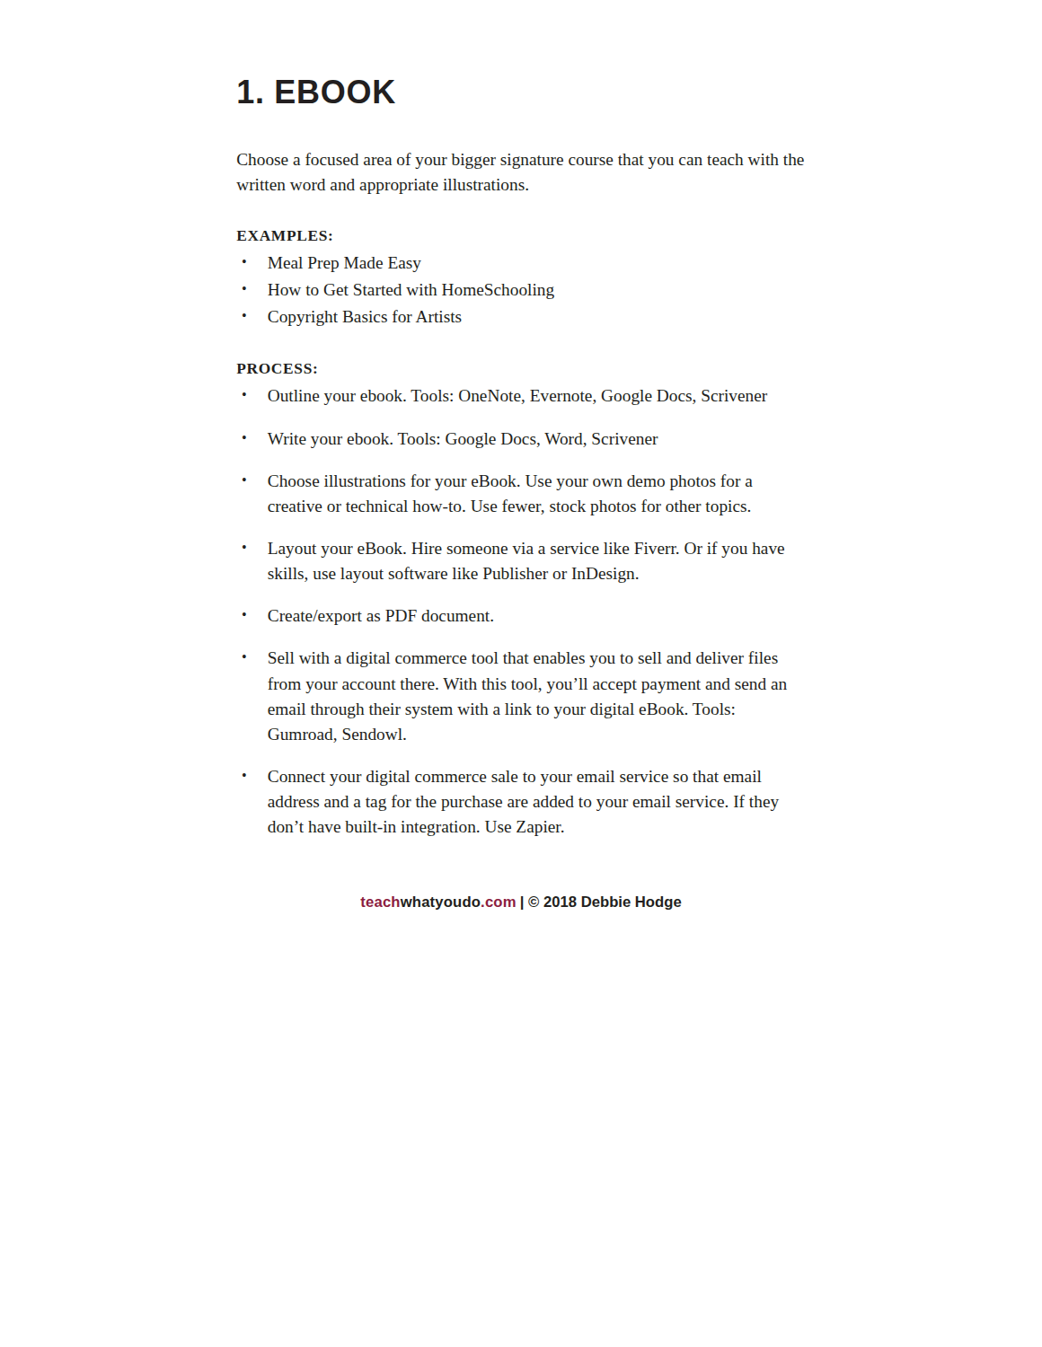1. EBOOK
Choose a focused area of your bigger signature course that you can teach with the written word and appropriate illustrations.
EXAMPLES:
Meal Prep Made Easy
How to Get Started with HomeSchooling
Copyright Basics for Artists
PROCESS:
Outline your ebook. Tools: OneNote, Evernote, Google Docs, Scrivener
Write your ebook. Tools: Google Docs, Word, Scrivener
Choose illustrations for your eBook. Use your own demo photos for a creative or technical how-to. Use fewer, stock photos for other topics.
Layout your eBook. Hire someone via a service like Fiverr. Or if you have skills, use layout software like Publisher or InDesign.
Create/export as PDF document.
Sell with a digital commerce tool that enables you to sell and deliver files from your account there. With this tool, you’ll accept payment and send an email through their system with a link to your digital eBook. Tools: Gumroad, Sendowl.
Connect your digital commerce sale to your email service so that email address and a tag for the purchase are added to your email service. If they don’t have built-in integration. Use Zapier.
teach whatyoudo.com | © 2018 Debbie Hodge